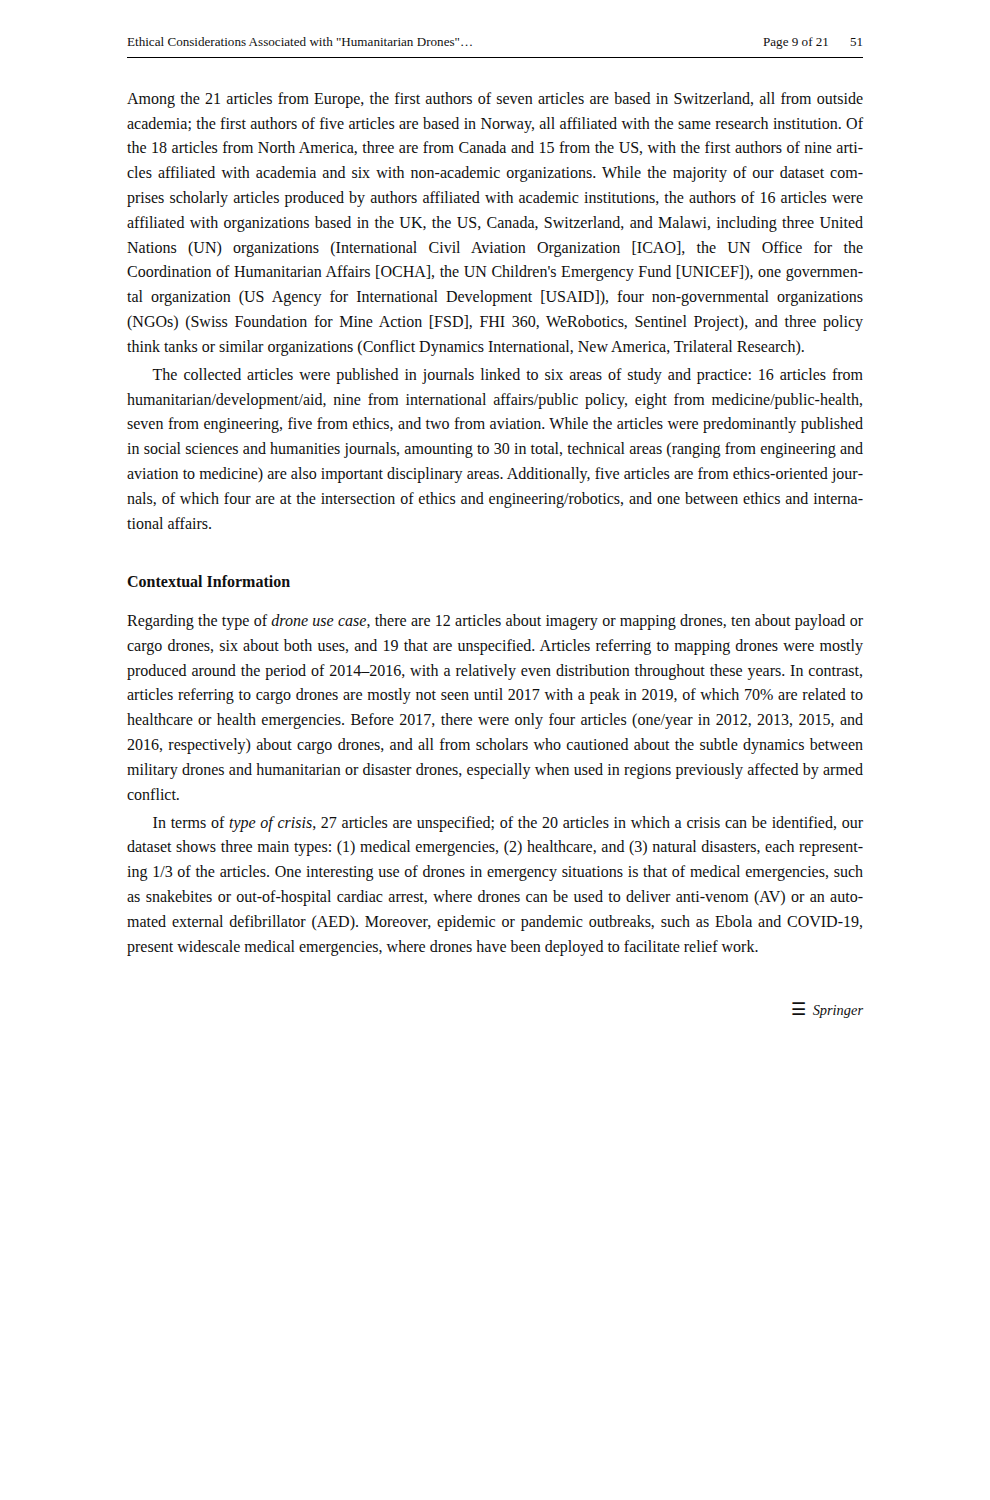Ethical Considerations Associated with "Humanitarian Drones"… Page 9 of 2151
Among the 21 articles from Europe, the first authors of seven articles are based in Switzerland, all from outside academia; the first authors of five articles are based in Norway, all affiliated with the same research institution. Of the 18 articles from North America, three are from Canada and 15 from the US, with the first authors of nine articles affiliated with academia and six with non-academic organizations. While the majority of our dataset comprises scholarly articles produced by authors affiliated with academic institutions, the authors of 16 articles were affiliated with organizations based in the UK, the US, Canada, Switzerland, and Malawi, including three United Nations (UN) organizations (International Civil Aviation Organization [ICAO], the UN Office for the Coordination of Humanitarian Affairs [OCHA], the UN Children's Emergency Fund [UNICEF]), one governmental organization (US Agency for International Development [USAID]), four non-governmental organizations (NGOs) (Swiss Foundation for Mine Action [FSD], FHI 360, WeRobotics, Sentinel Project), and three policy think tanks or similar organizations (Conflict Dynamics International, New America, Trilateral Research).
The collected articles were published in journals linked to six areas of study and practice: 16 articles from humanitarian/development/aid, nine from international affairs/public policy, eight from medicine/public-health, seven from engineering, five from ethics, and two from aviation. While the articles were predominantly published in social sciences and humanities journals, amounting to 30 in total, technical areas (ranging from engineering and aviation to medicine) are also important disciplinary areas. Additionally, five articles are from ethics-oriented journals, of which four are at the intersection of ethics and engineering/robotics, and one between ethics and international affairs.
Contextual Information
Regarding the type of drone use case, there are 12 articles about imagery or mapping drones, ten about payload or cargo drones, six about both uses, and 19 that are unspecified. Articles referring to mapping drones were mostly produced around the period of 2014–2016, with a relatively even distribution throughout these years. In contrast, articles referring to cargo drones are mostly not seen until 2017 with a peak in 2019, of which 70% are related to healthcare or health emergencies. Before 2017, there were only four articles (one/year in 2012, 2013, 2015, and 2016, respectively) about cargo drones, and all from scholars who cautioned about the subtle dynamics between military drones and humanitarian or disaster drones, especially when used in regions previously affected by armed conflict.
In terms of type of crisis, 27 articles are unspecified; of the 20 articles in which a crisis can be identified, our dataset shows three main types: (1) medical emergencies, (2) healthcare, and (3) natural disasters, each representing 1/3 of the articles. One interesting use of drones in emergency situations is that of medical emergencies, such as snakebites or out-of-hospital cardiac arrest, where drones can be used to deliver anti-venom (AV) or an automated external defibrillator (AED). Moreover, epidemic or pandemic outbreaks, such as Ebola and COVID-19, present widescale medical emergencies, where drones have been deployed to facilitate relief work.
☰ Springer